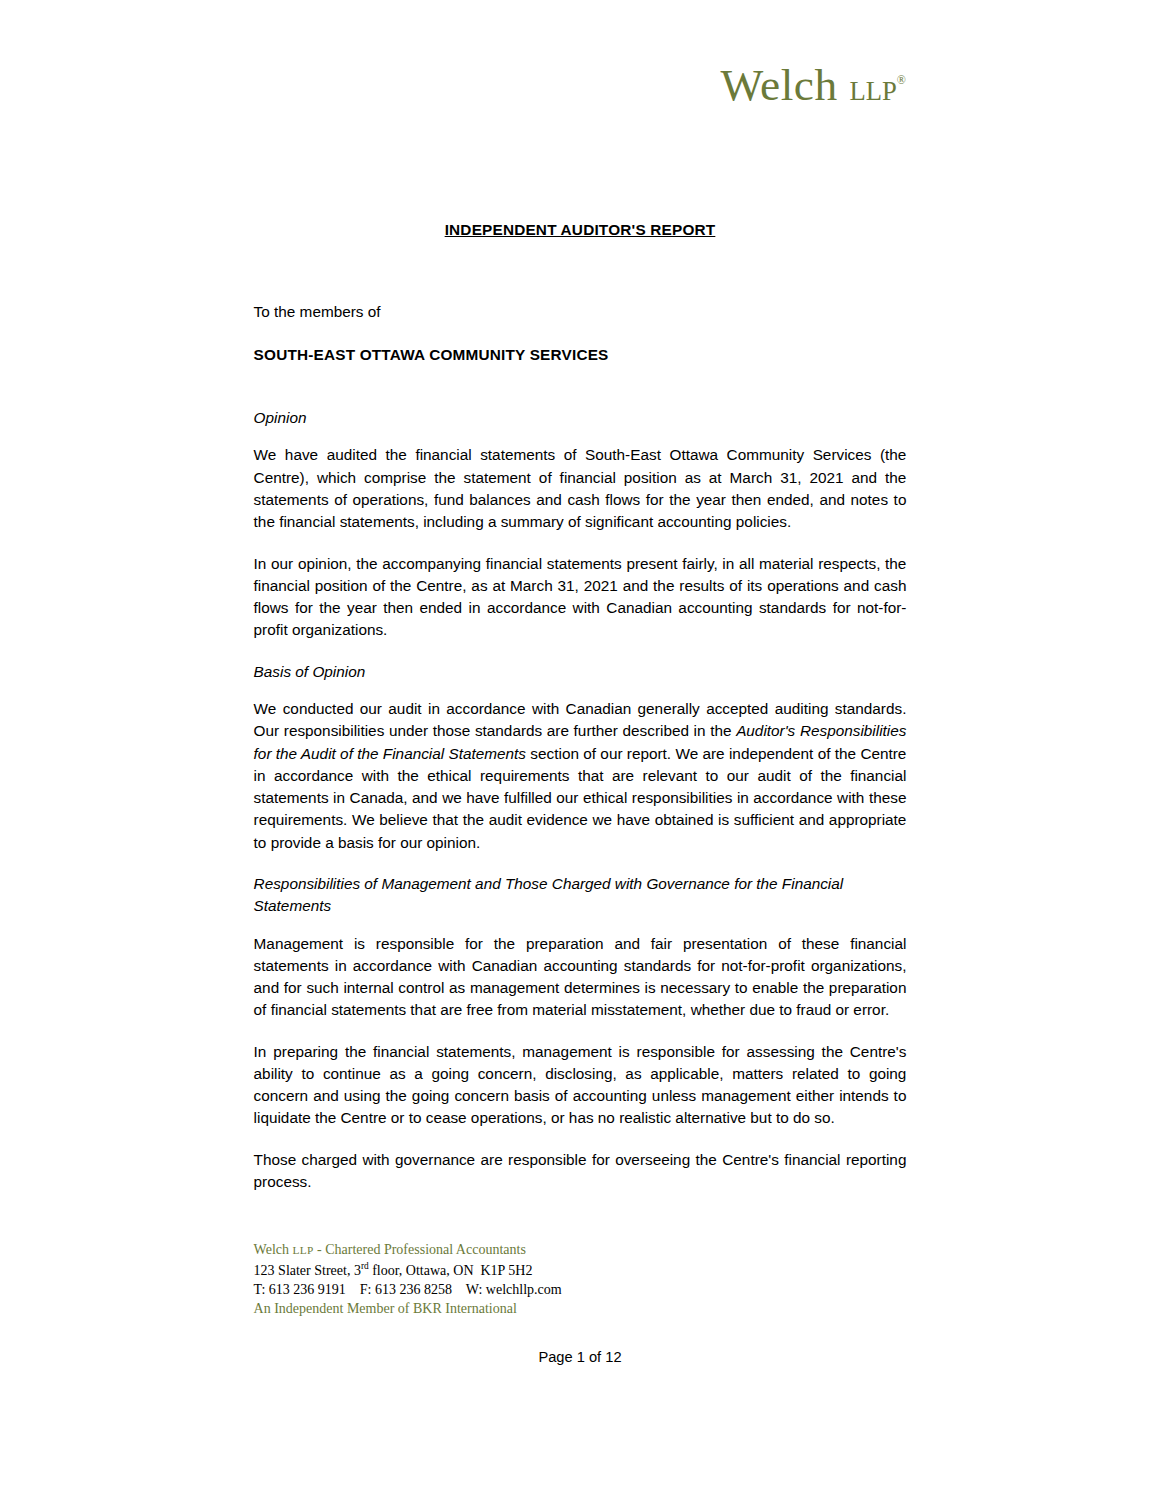Welch LLP®
INDEPENDENT AUDITOR'S REPORT
To the members of
SOUTH-EAST OTTAWA COMMUNITY SERVICES
Opinion
We have audited the financial statements of South-East Ottawa Community Services (the Centre), which comprise the statement of financial position as at March 31, 2021 and the statements of operations, fund balances and cash flows for the year then ended, and notes to the financial statements, including a summary of significant accounting policies.
In our opinion, the accompanying financial statements present fairly, in all material respects, the financial position of the Centre, as at March 31, 2021 and the results of its operations and cash flows for the year then ended in accordance with Canadian accounting standards for not-for-profit organizations.
Basis of Opinion
We conducted our audit in accordance with Canadian generally accepted auditing standards. Our responsibilities under those standards are further described in the Auditor's Responsibilities for the Audit of the Financial Statements section of our report. We are independent of the Centre in accordance with the ethical requirements that are relevant to our audit of the financial statements in Canada, and we have fulfilled our ethical responsibilities in accordance with these requirements. We believe that the audit evidence we have obtained is sufficient and appropriate to provide a basis for our opinion.
Responsibilities of Management and Those Charged with Governance for the Financial Statements
Management is responsible for the preparation and fair presentation of these financial statements in accordance with Canadian accounting standards for not-for-profit organizations, and for such internal control as management determines is necessary to enable the preparation of financial statements that are free from material misstatement, whether due to fraud or error.
In preparing the financial statements, management is responsible for assessing the Centre's ability to continue as a going concern, disclosing, as applicable, matters related to going concern and using the going concern basis of accounting unless management either intends to liquidate the Centre or to cease operations, or has no realistic alternative but to do so.
Those charged with governance are responsible for overseeing the Centre's financial reporting process.
Welch LLP - Chartered Professional Accountants
123 Slater Street, 3rd floor, Ottawa, ON K1P 5H2
T: 613 236 9191 F: 613 236 8258 W: welchllp.com
An Independent Member of BKR International
Page 1 of 12